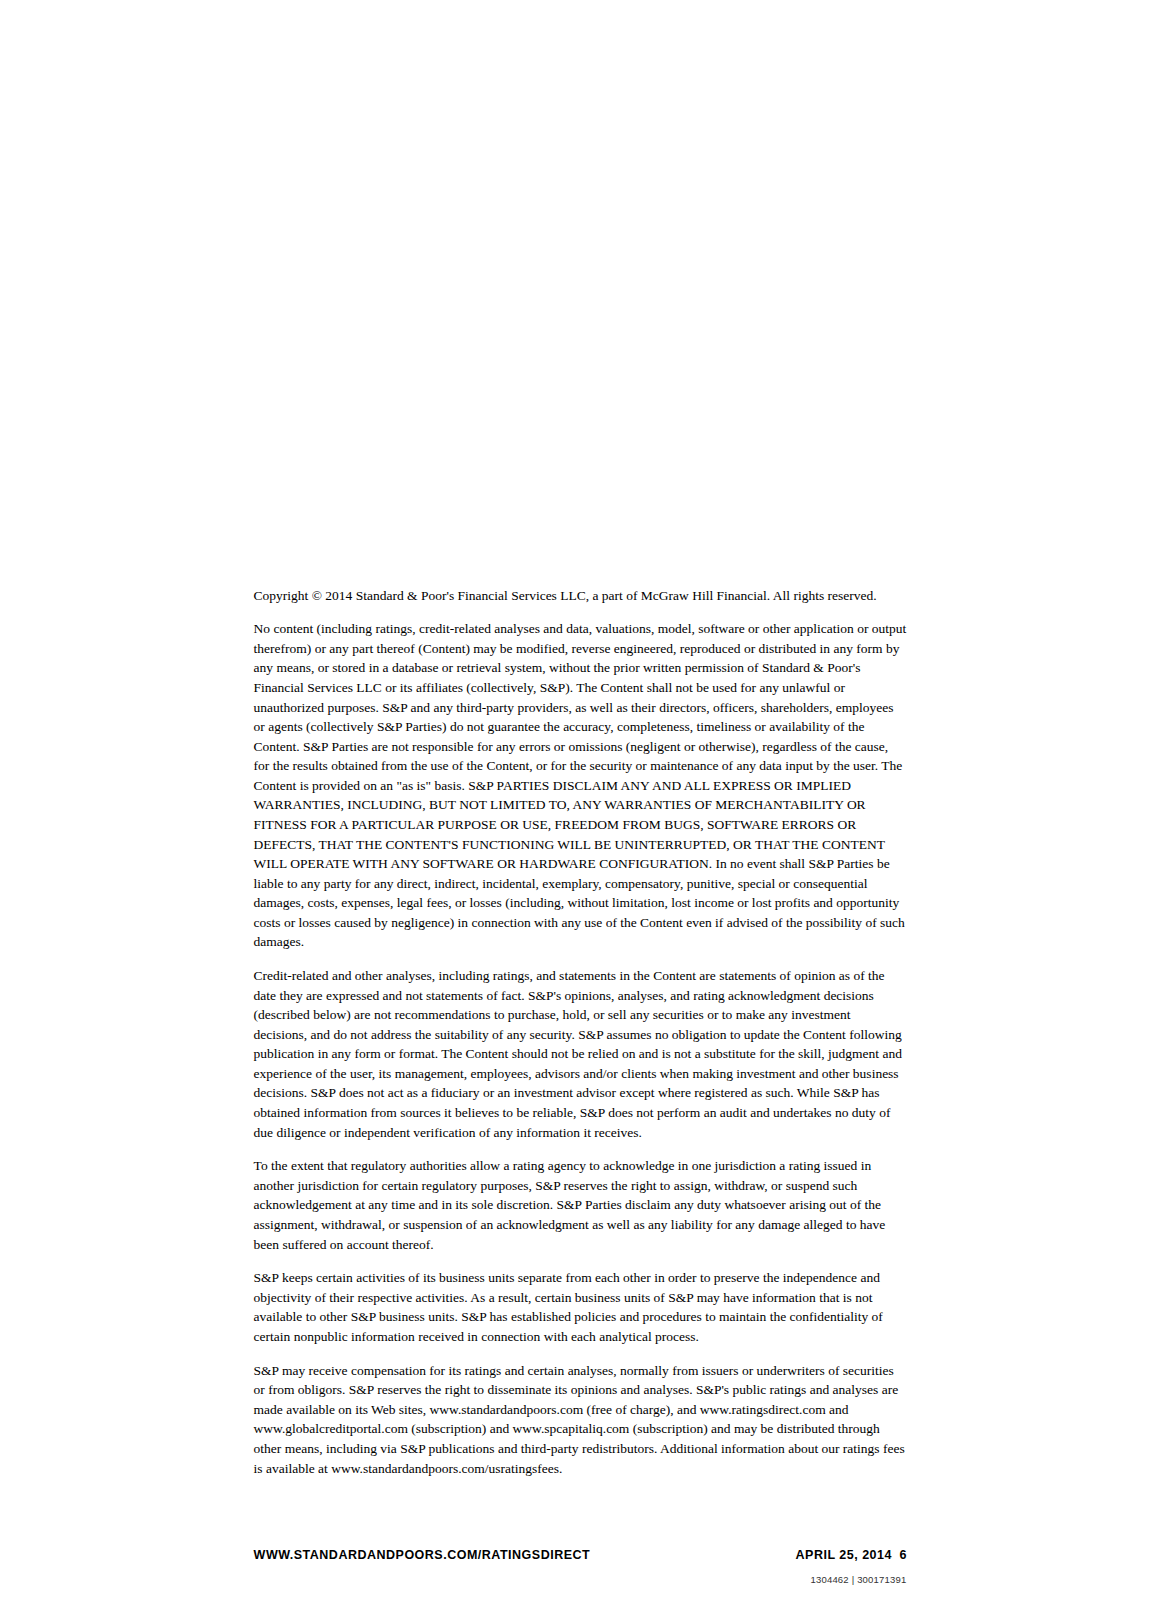Copyright © 2014 Standard & Poor's Financial Services LLC, a part of McGraw Hill Financial. All rights reserved.
No content (including ratings, credit-related analyses and data, valuations, model, software or other application or output therefrom) or any part thereof (Content) may be modified, reverse engineered, reproduced or distributed in any form by any means, or stored in a database or retrieval system, without the prior written permission of Standard & Poor's Financial Services LLC or its affiliates (collectively, S&P). The Content shall not be used for any unlawful or unauthorized purposes. S&P and any third-party providers, as well as their directors, officers, shareholders, employees or agents (collectively S&P Parties) do not guarantee the accuracy, completeness, timeliness or availability of the Content. S&P Parties are not responsible for any errors or omissions (negligent or otherwise), regardless of the cause, for the results obtained from the use of the Content, or for the security or maintenance of any data input by the user. The Content is provided on an "as is" basis. S&P PARTIES DISCLAIM ANY AND ALL EXPRESS OR IMPLIED WARRANTIES, INCLUDING, BUT NOT LIMITED TO, ANY WARRANTIES OF MERCHANTABILITY OR FITNESS FOR A PARTICULAR PURPOSE OR USE, FREEDOM FROM BUGS, SOFTWARE ERRORS OR DEFECTS, THAT THE CONTENT'S FUNCTIONING WILL BE UNINTERRUPTED, OR THAT THE CONTENT WILL OPERATE WITH ANY SOFTWARE OR HARDWARE CONFIGURATION. In no event shall S&P Parties be liable to any party for any direct, indirect, incidental, exemplary, compensatory, punitive, special or consequential damages, costs, expenses, legal fees, or losses (including, without limitation, lost income or lost profits and opportunity costs or losses caused by negligence) in connection with any use of the Content even if advised of the possibility of such damages.
Credit-related and other analyses, including ratings, and statements in the Content are statements of opinion as of the date they are expressed and not statements of fact. S&P's opinions, analyses, and rating acknowledgment decisions (described below) are not recommendations to purchase, hold, or sell any securities or to make any investment decisions, and do not address the suitability of any security. S&P assumes no obligation to update the Content following publication in any form or format. The Content should not be relied on and is not a substitute for the skill, judgment and experience of the user, its management, employees, advisors and/or clients when making investment and other business decisions. S&P does not act as a fiduciary or an investment advisor except where registered as such. While S&P has obtained information from sources it believes to be reliable, S&P does not perform an audit and undertakes no duty of due diligence or independent verification of any information it receives.
To the extent that regulatory authorities allow a rating agency to acknowledge in one jurisdiction a rating issued in another jurisdiction for certain regulatory purposes, S&P reserves the right to assign, withdraw, or suspend such acknowledgement at any time and in its sole discretion. S&P Parties disclaim any duty whatsoever arising out of the assignment, withdrawal, or suspension of an acknowledgment as well as any liability for any damage alleged to have been suffered on account thereof.
S&P keeps certain activities of its business units separate from each other in order to preserve the independence and objectivity of their respective activities. As a result, certain business units of S&P may have information that is not available to other S&P business units. S&P has established policies and procedures to maintain the confidentiality of certain nonpublic information received in connection with each analytical process.
S&P may receive compensation for its ratings and certain analyses, normally from issuers or underwriters of securities or from obligors. S&P reserves the right to disseminate its opinions and analyses. S&P's public ratings and analyses are made available on its Web sites, www.standardandpoors.com (free of charge), and www.ratingsdirect.com and www.globalcreditportal.com (subscription) and www.spcapitaliq.com (subscription) and may be distributed through other means, including via S&P publications and third-party redistributors. Additional information about our ratings fees is available at www.standardandpoors.com/usratingsfees.
WWW.STANDARDANDPOORS.COM/RATINGSDIRECT
APRIL 25, 20146
1304462 | 300171391